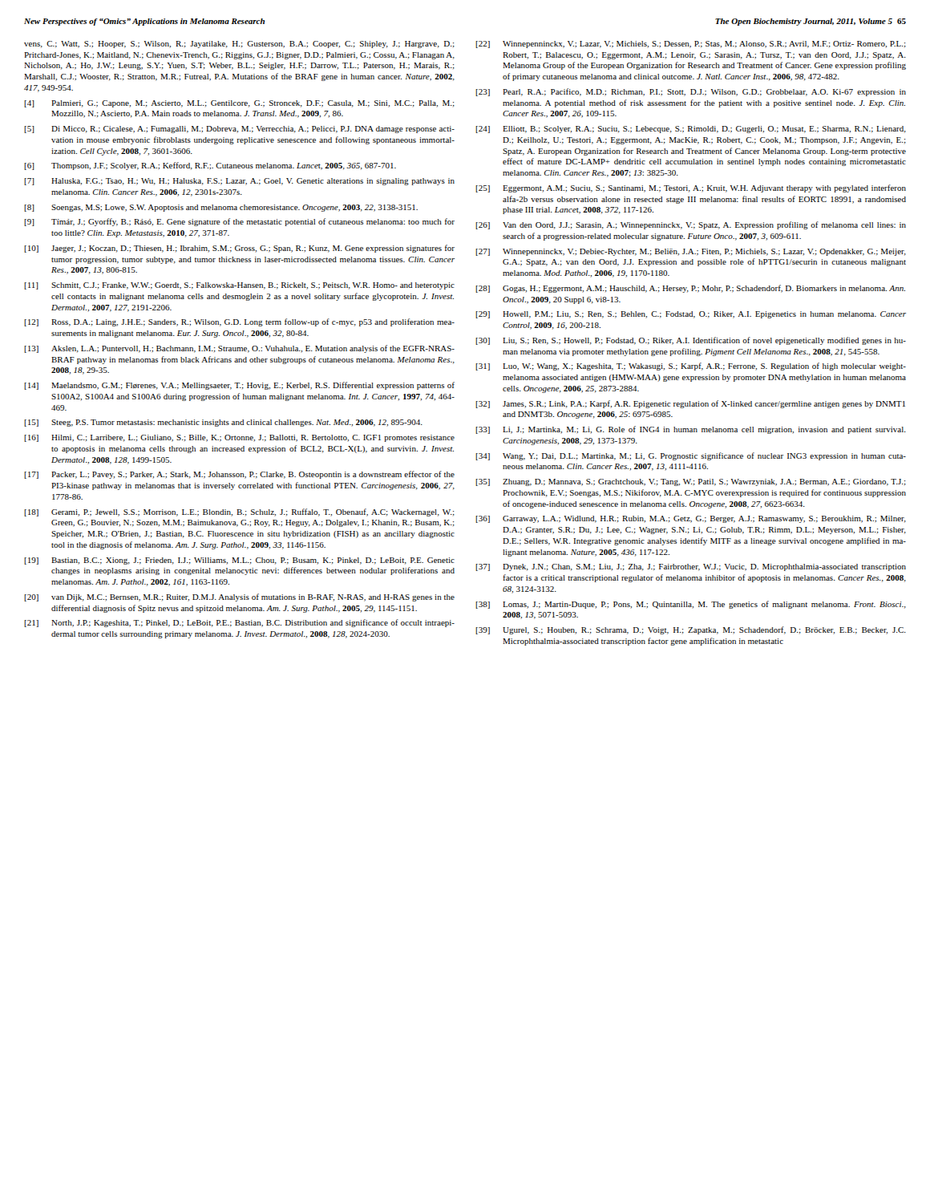New Perspectives of “Omics” Applications in Melanoma Research
The Open Biochemistry Journal, 2011, Volume 565
vens, C.; Watt, S.; Hooper, S.; Wilson, R.; Jayatilake, H.; Gusterson, B.A.; Cooper, C.; Shipley, J.; Hargrave, D.; Pritchard-Jones, K.; Maitland, N.; Chenevix-Trench, G.; Riggins, G.J.; Bigner, D.D.; Palmieri, G.; Cossu, A.; Flanagan A, Nicholson, A.; Ho, J.W.; Leung, S.Y.; Yuen, S.T; Weber, B.L.; Seigler, H.F.; Darrow, T.L.; Paterson, H.; Marais, R.; Marshall, C.J.; Wooster, R.; Stratton, M.R.; Futreal, P.A. Mutations of the BRAF gene in human cancer. Nature, 2002, 417, 949-954.
[4]
Palmieri, G.; Capone, M.; Ascierto, M.L.; Gentilcore, G.; Stroncek, D.F.; Casula, M.; Sini, M.C.; Palla, M.; Mozzillo, N.; Ascierto, P.A. Main roads to melanoma. J. Transl. Med., 2009, 7, 86.
[5]
Di Micco, R.; Cicalese, A.; Fumagalli, M.; Dobreva, M.; Verrecchia, A.; Pelicci, P.J. DNA damage response activation in mouse embryonic fibroblasts undergoing replicative senescence and following spontaneous immortalization. Cell Cycle, 2008, 7, 3601-3606.
[6]
Thompson, J.F.; Scolyer, R.A.; Kefford, R.F.;. Cutaneous melanoma. Lancet, 2005, 365, 687-701.
[7]
Haluska, F.G.; Tsao, H.; Wu, H.; Haluska, F.S.; Lazar, A.; Goel, V. Genetic alterations in signaling pathways in melanoma. Clin. Cancer Res., 2006, 12, 2301s-2307s.
[8]
Soengas, M.S; Lowe, S.W. Apoptosis and melanoma chemoresistance. Oncogene, 2003, 22, 3138-3151.
[9]
Tímár, J.; Gyorffy, B.; Rásó, E. Gene signature of the metastatic potential of cutaneous melanoma: too much for too little? Clin. Exp. Metastasis, 2010, 27, 371-87.
[10]
Jaeger, J.; Koczan, D.; Thiesen, H.; Ibrahim, S.M.; Gross, G.; Span, R.; Kunz, M. Gene expression signatures for tumor progression, tumor subtype, and tumor thickness in laser-microdissected melanoma tissues. Clin. Cancer Res., 2007, 13, 806-815.
[11]
Schmitt, C.J.; Franke, W.W.; Goerdt, S.; Falkowska-Hansen, B.; Rickelt, S.; Peitsch, W.R. Homo- and heterotypic cell contacts in malignant melanoma cells and desmoglein 2 as a novel solitary surface glycoprotein. J. Invest. Dermatol., 2007, 127, 2191-2206.
[12]
Ross, D.A.; Laing, J.H.E.; Sanders, R.; Wilson, G.D. Long term follow-up of c-myc, p53 and proliferation measurements in malignant melanoma. Eur. J. Surg. Oncol., 2006, 32, 80-84.
[13]
Akslen, L.A.; Puntervoll, H.; Bachmann, I.M.; Straume, O.: Vuhahula., E. Mutation analysis of the EGFR-NRAS-BRAF pathway in melanomas from black Africans and other subgroups of cutaneous melanoma. Melanoma Res., 2008, 18, 29-35.
[14]
Maelandsmo, G.M.; Flørenes, V.A.; Mellingsaeter, T.; Hovig, E.; Kerbel, R.S. Differential expression patterns of S100A2, S100A4 and S100A6 during progression of human malignant melanoma. Int. J. Cancer, 1997, 74, 464-469.
[15]
Steeg, P.S. Tumor metastasis: mechanistic insights and clinical challenges. Nat. Med., 2006, 12, 895-904.
[16]
Hilmi, C.; Larribere, L.; Giuliano, S.; Bille, K.; Ortonne, J.; Ballotti, R. Bertolotto, C. IGF1 promotes resistance to apoptosis in melanoma cells through an increased expression of BCL2, BCL-X(L), and survivin. J. Invest. Dermatol., 2008, 128, 1499-1505.
[17]
Packer, L.; Pavey, S.; Parker, A.; Stark, M.; Johansson, P.; Clarke, B. Osteopontin is a downstream effector of the PI3-kinase pathway in melanomas that is inversely correlated with functional PTEN. Carcinogenesis, 2006, 27, 1778-86.
[18]
Gerami, P.; Jewell, S.S.; Morrison, L.E.; Blondin, B.; Schulz, J.; Ruffalo, T., Obenauf, A.C; Wackernagel, W.; Green, G.; Bouvier, N.; Sozen, M.M.; Baimukanova, G.; Roy, R.; Heguy, A.; Dolgalev, I.; Khanin, R.; Busam, K.; Speicher, M.R.; O'Brien, J.; Bastian, B.C. Fluorescence in situ hybridization (FISH) as an ancillary diagnostic tool in the diagnosis of melanoma. Am. J. Surg. Pathol., 2009, 33, 1146-1156.
[19]
Bastian, B.C.; Xiong, J.; Frieden, I.J.; Williams, M.L.; Chou, P.; Busam, K.; Pinkel, D.; LeBoit, P.E. Genetic changes in neoplasms arising in congenital melanocytic nevi: differences between nodular proliferations and melanomas. Am. J. Pathol., 2002, 161, 1163-1169.
[20]
van Dijk, M.C.; Bernsen, M.R.; Ruiter, D.M.J. Analysis of mutations in B-RAF, N-RAS, and H-RAS genes in the differential diagnosis of Spitz nevus and spitzoid melanoma. Am. J. Surg. Pathol., 2005, 29, 1145-1151.
[21]
North, J.P.; Kageshita, T.; Pinkel, D.; LeBoit, P.E.; Bastian, B.C. Distribution and significance of occult intraepidermal tumor cells surrounding primary melanoma. J. Invest. Dermatol., 2008, 128, 2024-2030.
[22]
Winnepenninckx, V.; Lazar, V.; Michiels, S.; Dessen, P.; Stas, M.; Alonso, S.R.; Avril, M.F.; Ortiz- Romero, P.L.; Robert, T.; Balacescu, O.; Eggermont, A.M.; Lenoir, G.; Sarasin, A.; Tursz, T.; van den Oord, J.J.; Spatz, A. Melanoma Group of the European Organization for Research and Treatment of Cancer. Gene expression profiling of primary cutaneous melanoma and clinical outcome. J. Natl. Cancer Inst., 2006, 98, 472-482.
[23]
Pearl, R.A.; Pacifico, M.D.; Richman, P.I.; Stott, D.J.; Wilson, G.D.; Grobbelaar, A.O. Ki-67 expression in melanoma. A potential method of risk assessment for the patient with a positive sentinel node. J. Exp. Clin. Cancer Res., 2007, 26, 109-115.
[24]
Elliott, B.; Scolyer, R.A.; Suciu, S.; Lebecque, S.; Rimoldi, D.; Gugerli, O.; Musat, E.; Sharma, R.N.; Lienard, D.; Keilholz, U.; Testori, A.; Eggermont, A.; MacKie, R.; Robert, C.; Cook, M.; Thompson, J.F.; Angevin, E.; Spatz, A. European Organization for Research and Treatment of Cancer Melanoma Group. Long-term protective effect of mature DC-LAMP+ dendritic cell accumulation in sentinel lymph nodes containing micrometastatic melanoma. Clin. Cancer Res., 2007; 13: 3825-30.
[25]
Eggermont, A.M.; Suciu, S.; Santinami, M.; Testori, A.; Kruit, W.H. Adjuvant therapy with pegylated interferon alfa-2b versus observation alone in resected stage III melanoma: final results of EORTC 18991, a randomised phase III trial. Lancet, 2008, 372, 117-126.
[26]
Van den Oord, J.J.; Sarasin, A.; Winnepenninckx, V.; Spatz, A. Expression profiling of melanoma cell lines: in search of a progression-related molecular signature. Future Onco., 2007, 3, 609-611.
[27]
Winnepenninckx, V.; Debiec-Rychter, M.; Beliën, J.A.; Fiten, P.; Michiels, S.; Lazar, V.; Opdenakker, G.; Meijer, G.A.; Spatz, A.; van den Oord, J.J. Expression and possible role of hPTTG1/securin in cutaneous malignant melanoma. Mod. Pathol., 2006, 19, 1170-1180.
[28]
Gogas, H.; Eggermont, A.M.; Hauschild, A.; Hersey, P.; Mohr, P.; Schadendorf, D. Biomarkers in melanoma. Ann. Oncol., 2009, 20 Suppl 6, vi8-13.
[29]
Howell, P.M.; Liu, S.; Ren, S.; Behlen, C.; Fodstad, O.; Riker, A.I. Epigenetics in human melanoma. Cancer Control, 2009, 16, 200-218.
[30]
Liu, S.; Ren, S.; Howell, P.; Fodstad, O.; Riker, A.I. Identification of novel epigenetically modified genes in human melanoma via promoter methylation gene profiling. Pigment Cell Melanoma Res., 2008, 21, 545-558.
[31]
Luo, W.; Wang, X.; Kageshita, T.; Wakasugi, S.; Karpf, A.R.; Ferrone, S. Regulation of high molecular weight-melanoma associated antigen (HMW-MAA) gene expression by promoter DNA methylation in human melanoma cells. Oncogene, 2006, 25, 2873-2884.
[32]
James, S.R.; Link, P.A.; Karpf, A.R. Epigenetic regulation of X-linked cancer/germline antigen genes by DNMT1 and DNMT3b. Oncogene, 2006, 25: 6975-6985.
[33]
Li, J.; Martinka, M.; Li, G. Role of ING4 in human melanoma cell migration, invasion and patient survival. Carcinogenesis, 2008, 29, 1373-1379.
[34]
Wang, Y.; Dai, D.L.; Martinka, M.; Li, G. Prognostic significance of nuclear ING3 expression in human cutaneous melanoma. Clin. Cancer Res., 2007, 13, 4111-4116.
[35]
Zhuang, D.; Mannava, S.; Grachtchouk, V.; Tang, W.; Patil, S.; Wawrzyniak, J.A.; Berman, A.E.; Giordano, T.J.; Prochownik, E.V.; Soengas, M.S.; Nikiforov, M.A. C-MYC overexpression is required for continuous suppression of oncogene-induced senescence in melanoma cells. Oncogene, 2008, 27, 6623-6634.
[36]
Garraway, L.A.; Widlund, H.R.; Rubin, M.A.; Getz, G.; Berger, A.J.; Ramaswamy, S.; Beroukhim, R.; Milner, D.A.; Granter, S.R.; Du, J.; Lee, C.; Wagner, S.N.; Li, C.; Golub, T.R.; Rimm, D.L.; Meyerson, M.L.; Fisher, D.E.; Sellers, W.R. Integrative genomic analyses identify MITF as a lineage survival oncogene amplified in malignant melanoma. Nature, 2005, 436, 117-122.
[37]
Dynek, J.N.; Chan, S.M.; Liu, J.; Zha, J.; Fairbrother, W.J.; Vucic, D. Microphthalmia-associated transcription factor is a critical transcriptional regulator of melanoma inhibitor of apoptosis in melanomas. Cancer Res., 2008, 68, 3124-3132.
[38]
Lomas, J.; Martin-Duque, P.; Pons, M.; Quintanilla, M. The genetics of malignant melanoma. Front. Biosci., 2008, 13, 5071-5093.
[39]
Ugurel, S.; Houben, R.; Schrama, D.; Voigt, H.; Zapatka, M.; Schadendorf, D.; Bröcker, E.B.; Becker, J.C. Microphthalmia-associated transcription factor gene amplification in metastatic